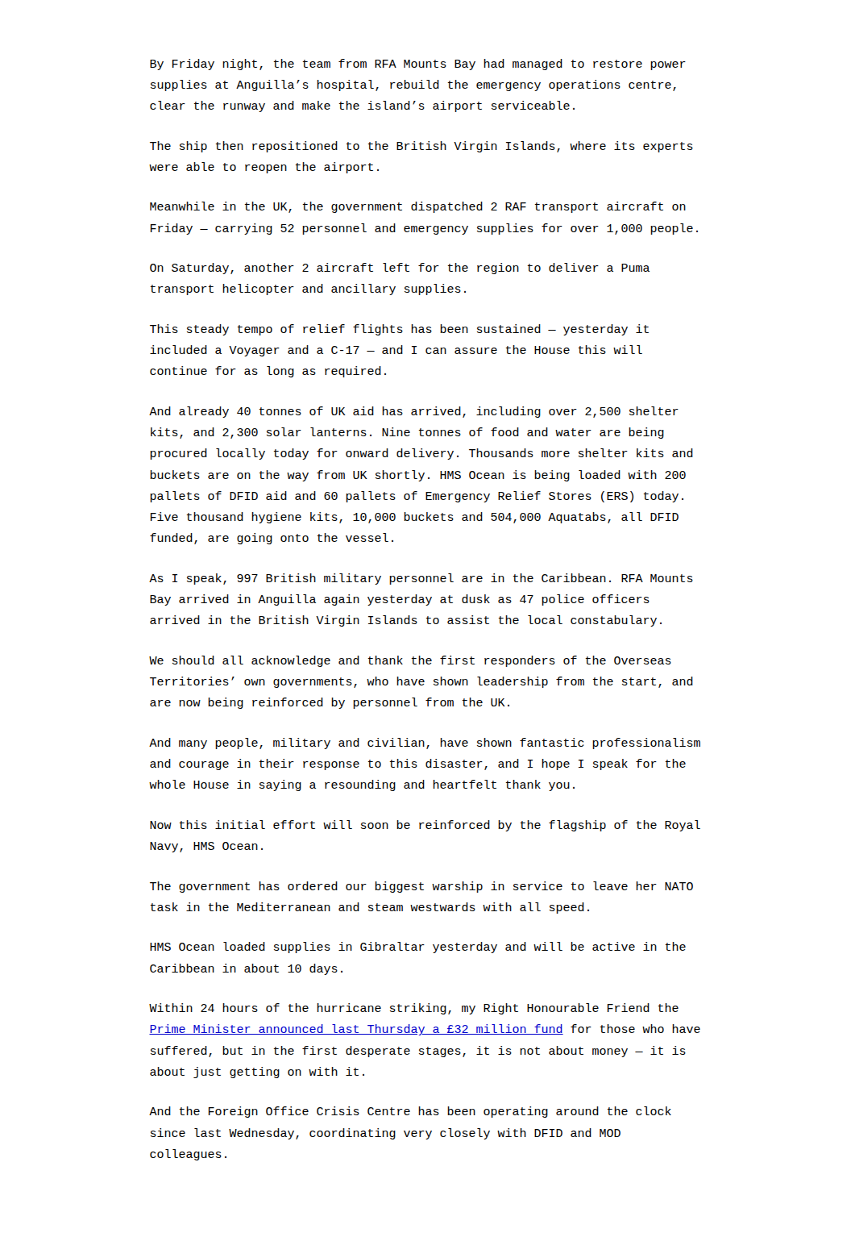By Friday night, the team from RFA Mounts Bay had managed to restore power supplies at Anguilla’s hospital, rebuild the emergency operations centre, clear the runway and make the island’s airport serviceable.
The ship then repositioned to the British Virgin Islands, where its experts were able to reopen the airport.
Meanwhile in the UK, the government dispatched 2 RAF transport aircraft on Friday — carrying 52 personnel and emergency supplies for over 1,000 people.
On Saturday, another 2 aircraft left for the region to deliver a Puma transport helicopter and ancillary supplies.
This steady tempo of relief flights has been sustained — yesterday it included a Voyager and a C-17 — and I can assure the House this will continue for as long as required.
And already 40 tonnes of UK aid has arrived, including over 2,500 shelter kits, and 2,300 solar lanterns. Nine tonnes of food and water are being procured locally today for onward delivery. Thousands more shelter kits and buckets are on the way from UK shortly. HMS Ocean is being loaded with 200 pallets of DFID aid and 60 pallets of Emergency Relief Stores (ERS) today. Five thousand hygiene kits, 10,000 buckets and 504,000 Aquatabs, all DFID funded, are going onto the vessel.
As I speak, 997 British military personnel are in the Caribbean. RFA Mounts Bay arrived in Anguilla again yesterday at dusk as 47 police officers arrived in the British Virgin Islands to assist the local constabulary.
We should all acknowledge and thank the first responders of the Overseas Territories’ own governments, who have shown leadership from the start, and are now being reinforced by personnel from the UK.
And many people, military and civilian, have shown fantastic professionalism and courage in their response to this disaster, and I hope I speak for the whole House in saying a resounding and heartfelt thank you.
Now this initial effort will soon be reinforced by the flagship of the Royal Navy, HMS Ocean.
The government has ordered our biggest warship in service to leave her NATO task in the Mediterranean and steam westwards with all speed.
HMS Ocean loaded supplies in Gibraltar yesterday and will be active in the Caribbean in about 10 days.
Within 24 hours of the hurricane striking, my Right Honourable Friend the Prime Minister announced last Thursday a £32 million fund for those who have suffered, but in the first desperate stages, it is not about money — it is about just getting on with it.
And the Foreign Office Crisis Centre has been operating around the clock since last Wednesday, coordinating very closely with DFID and MOD colleagues.